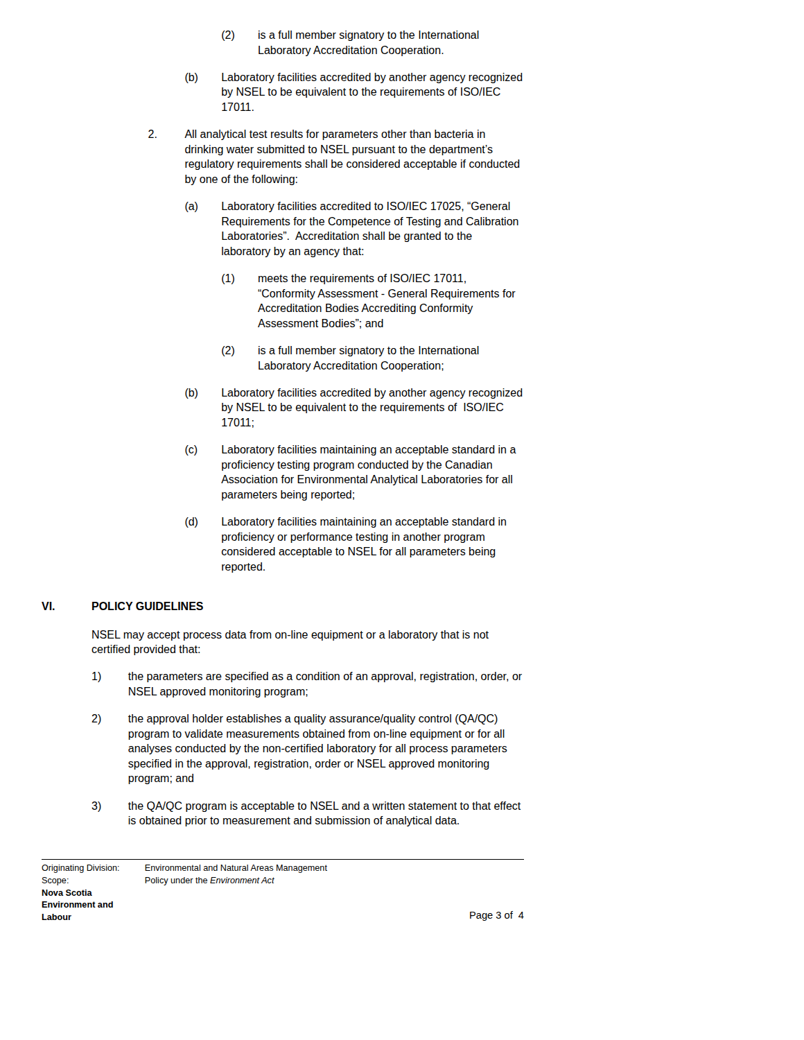(2)
is a full member signatory to the International Laboratory Accreditation Cooperation.
(b)
Laboratory facilities accredited by another agency recognized by NSEL to be equivalent to the requirements of ISO/IEC 17011.
2.
All analytical test results for parameters other than bacteria in drinking water submitted to NSEL pursuant to the department’s regulatory requirements shall be considered acceptable if conducted by one of the following:
(a)
Laboratory facilities accredited to ISO/IEC 17025, “General Requirements for the Competence of Testing and Calibration Laboratories”. Accreditation shall be granted to the laboratory by an agency that:
(1)
meets the requirements of ISO/IEC 17011, “Conformity Assessment - General Requirements for Accreditation Bodies Accrediting Conformity Assessment Bodies”; and
(2)
is a full member signatory to the International Laboratory Accreditation Cooperation;
(b)
Laboratory facilities accredited by another agency recognized by NSEL to be equivalent to the requirements of ISO/IEC 17011;
(c)
Laboratory facilities maintaining an acceptable standard in a proficiency testing program conducted by the Canadian Association for Environmental Analytical Laboratories for all parameters being reported;
(d)
Laboratory facilities maintaining an acceptable standard in proficiency or performance testing in another program considered acceptable to NSEL for all parameters being reported.
VI.
POLICY GUIDELINES
NSEL may accept process data from on-line equipment or a laboratory that is not certified provided that:
1)
the parameters are specified as a condition of an approval, registration, order, or NSEL approved monitoring program;
2)
the approval holder establishes a quality assurance/quality control (QA/QC) program to validate measurements obtained from on-line equipment or for all analyses conducted by the non-certified laboratory for all process parameters specified in the approval, registration, order or NSEL approved monitoring program; and
3)
the QA/QC program is acceptable to NSEL and a written statement to that effect is obtained prior to measurement and submission of analytical data.
| Originating Division: | Environmental and Natural Areas Management |
| Scope: | Policy under the Environment Act |
| Nova Scotia Environment and Labour | |
Page 3 of 4